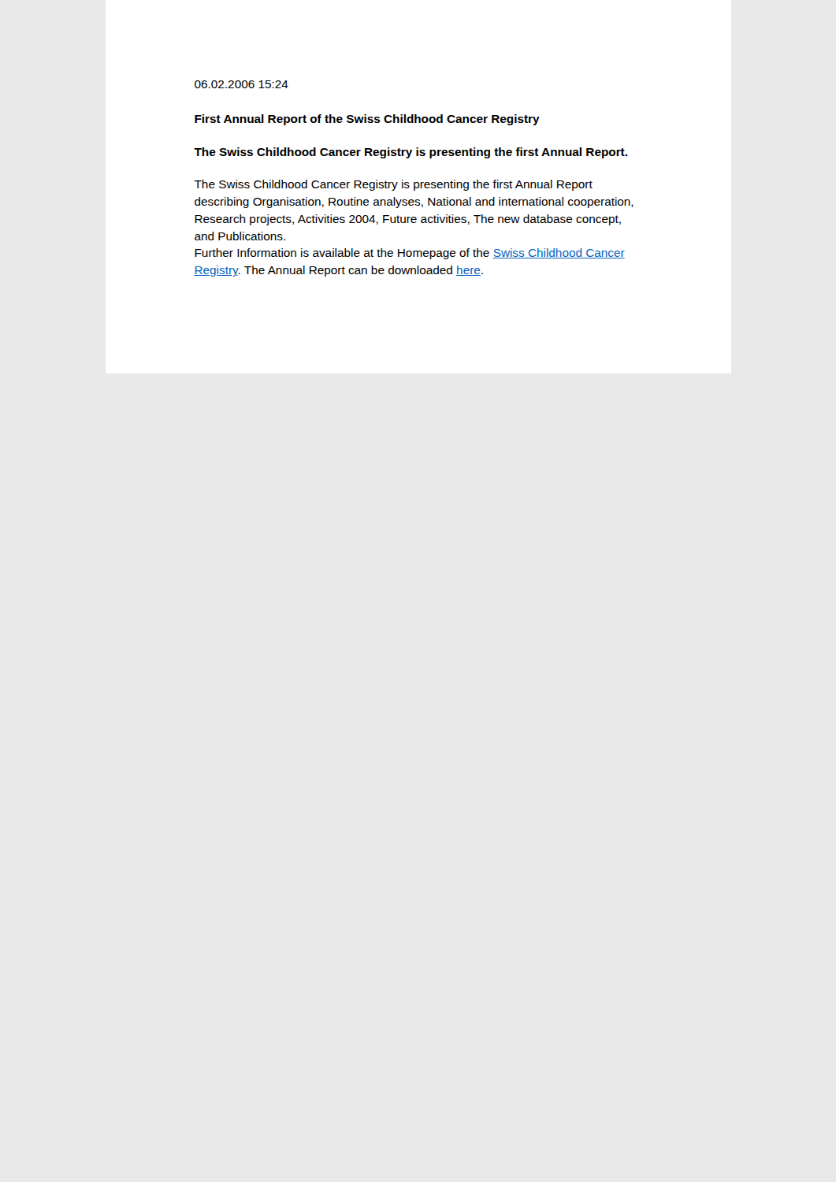06.02.2006 15:24
First Annual Report of the Swiss Childhood Cancer Registry
The Swiss Childhood Cancer Registry is presenting the first Annual Report.
The Swiss Childhood Cancer Registry is presenting the first Annual Report describing Organisation, Routine analyses, National and international cooperation, Research projects, Activities 2004, Future activities, The new database concept, and Publications.
Further Information is available at the Homepage of the Swiss Childhood Cancer Registry. The Annual Report can be downloaded here.